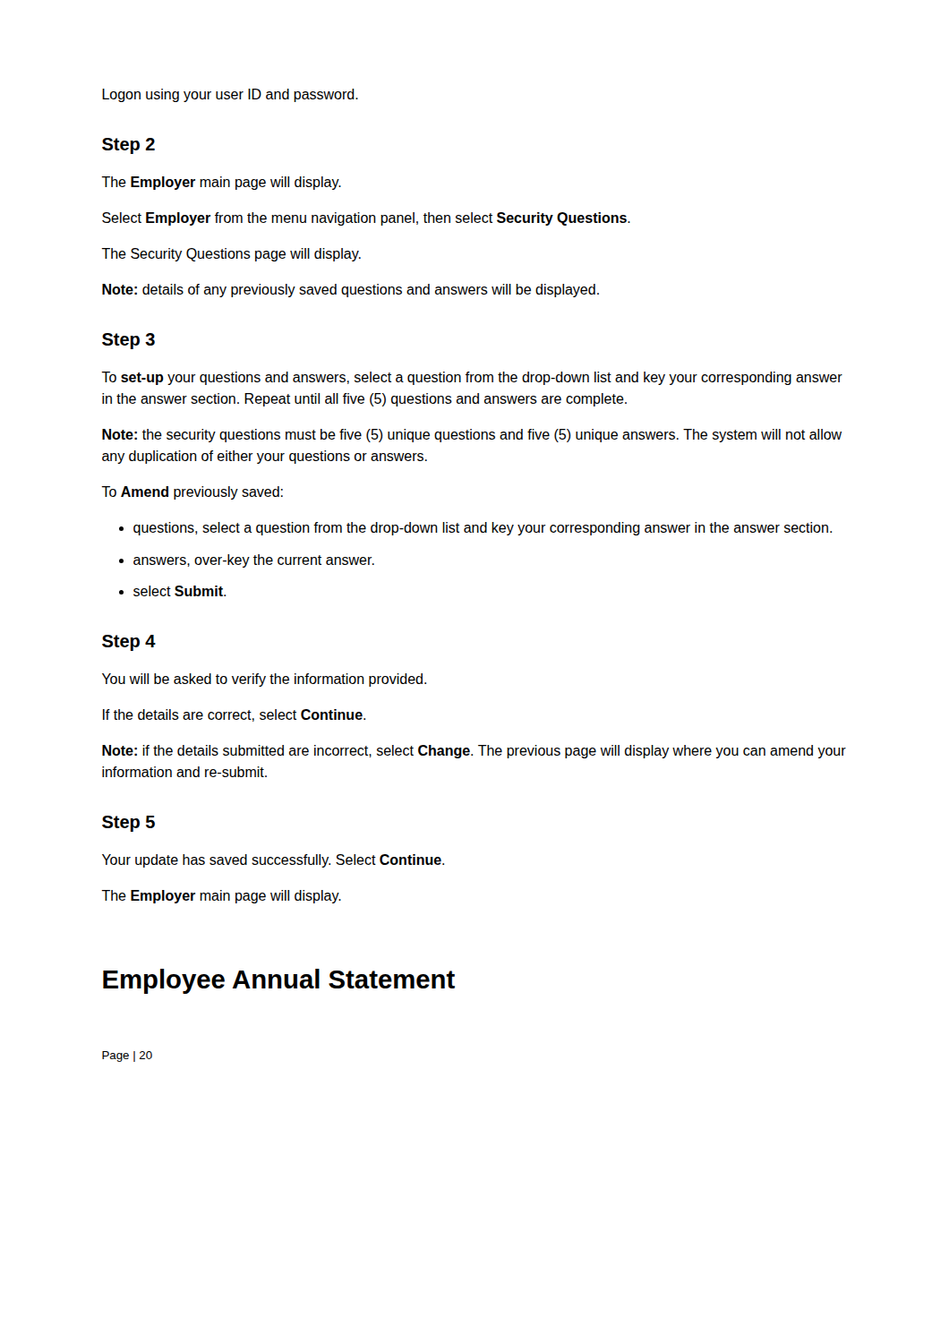Logon using your user ID and password.
Step 2
The Employer main page will display.
Select Employer from the menu navigation panel, then select Security Questions.
The Security Questions page will display.
Note: details of any previously saved questions and answers will be displayed.
Step 3
To set-up your questions and answers, select a question from the drop-down list and key your corresponding answer in the answer section. Repeat until all five (5) questions and answers are complete.
Note: the security questions must be five (5) unique questions and five (5) unique answers. The system will not allow any duplication of either your questions or answers.
To Amend previously saved:
questions, select a question from the drop-down list and key your corresponding answer in the answer section.
answers, over-key the current answer.
select Submit.
Step 4
You will be asked to verify the information provided.
If the details are correct, select Continue.
Note: if the details submitted are incorrect, select Change. The previous page will display where you can amend your information and re-submit.
Step 5
Your update has saved successfully. Select Continue.
The Employer main page will display.
Employee Annual Statement
Page | 20